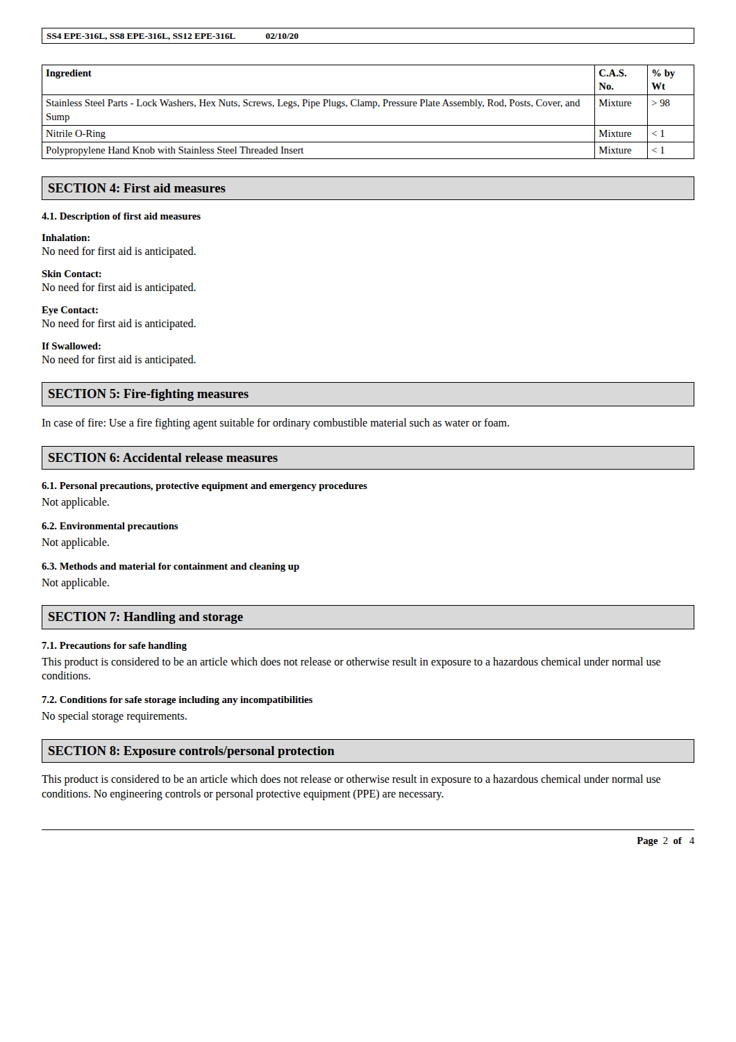SS4 EPE-316L, SS8 EPE-316L, SS12 EPE-316L 02/10/20
| Ingredient | C.A.S. No. | % by Wt |
| --- | --- | --- |
| Stainless Steel Parts - Lock Washers, Hex Nuts, Screws, Legs, Pipe Plugs, Clamp, Pressure Plate Assembly, Rod, Posts, Cover, and Sump | Mixture | > 98 |
| Nitrile O-Ring | Mixture | < 1 |
| Polypropylene Hand Knob with Stainless Steel Threaded Insert | Mixture | < 1 |
SECTION 4: First aid measures
4.1. Description of first aid measures
Inhalation:
No need for first aid is anticipated.
Skin Contact:
No need for first aid is anticipated.
Eye Contact:
No need for first aid is anticipated.
If Swallowed:
No need for first aid is anticipated.
SECTION 5: Fire-fighting measures
In case of fire: Use a fire fighting agent suitable for ordinary combustible material such as water or foam.
SECTION 6: Accidental release measures
6.1. Personal precautions, protective equipment and emergency procedures
Not applicable.
6.2. Environmental precautions
Not applicable.
6.3. Methods and material for containment and cleaning up
Not applicable.
SECTION 7: Handling and storage
7.1. Precautions for safe handling
This product is considered to be an article which does not release or otherwise result in exposure to a hazardous chemical under normal use conditions.
7.2. Conditions for safe storage including any incompatibilities
No special storage requirements.
SECTION 8: Exposure controls/personal protection
This product is considered to be an article which does not release or otherwise result in exposure to a hazardous chemical under normal use conditions. No engineering controls or personal protective equipment (PPE) are necessary.
Page 2 of 4